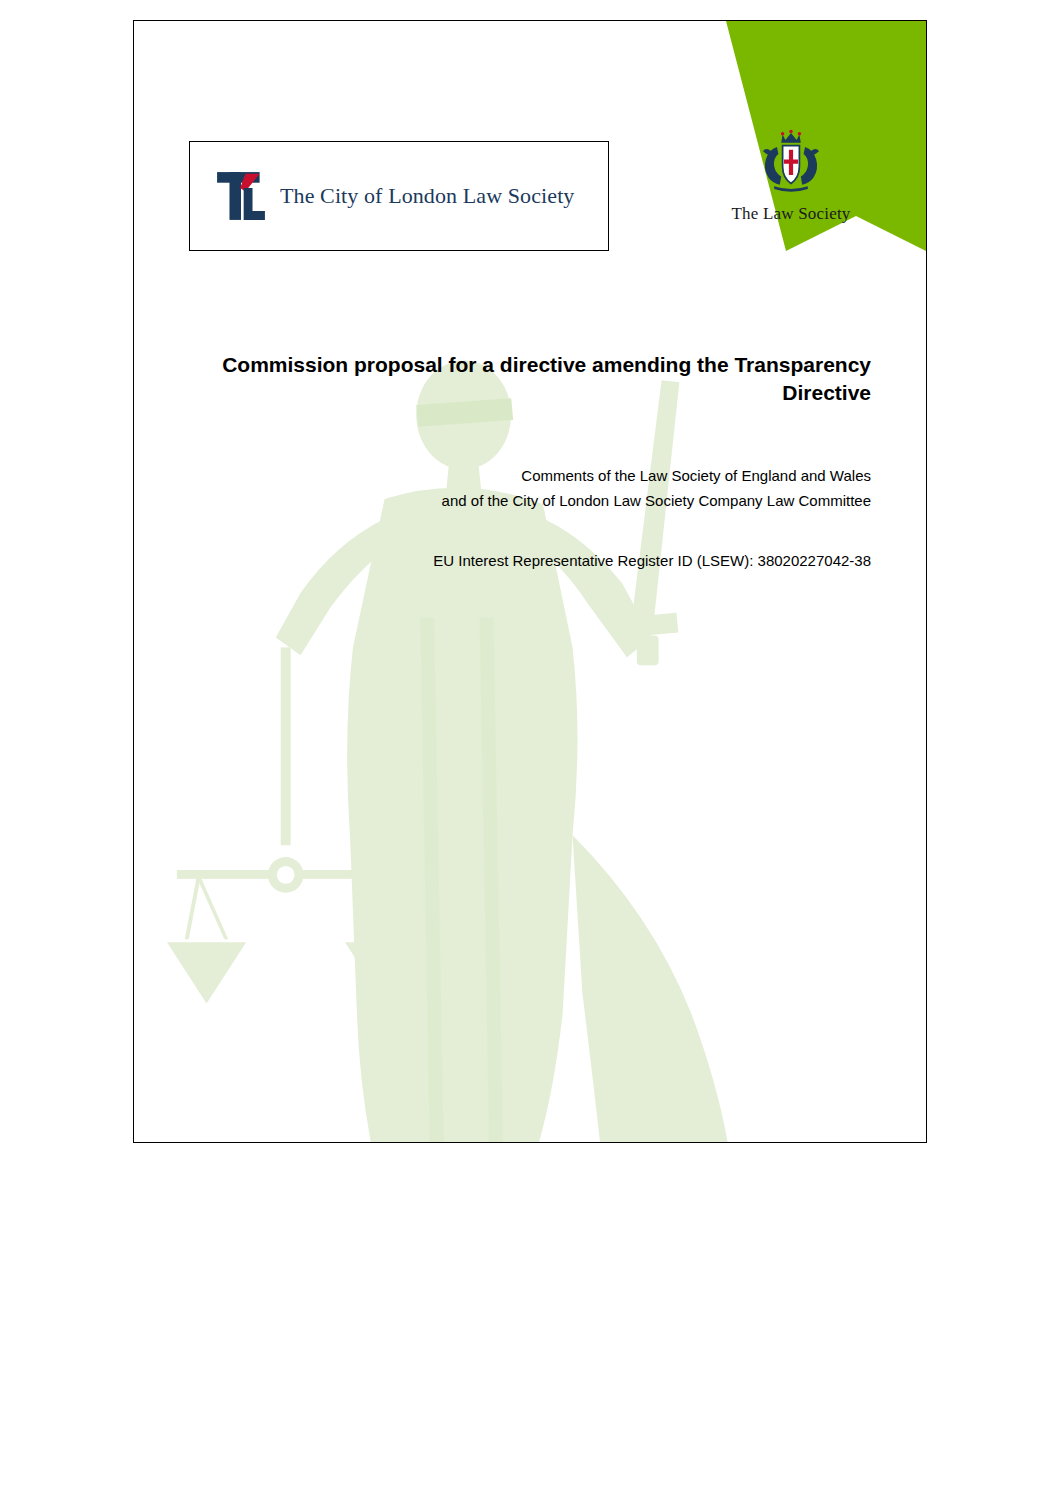The Law Society
The City of London Law Society
Commission proposal for a directive amending the Transparency Directive
Comments of the Law Society of England and Wales
and of the City of London Law Society Company Law Committee
EU Interest Representative Register ID (LSEW): 38020227042-38